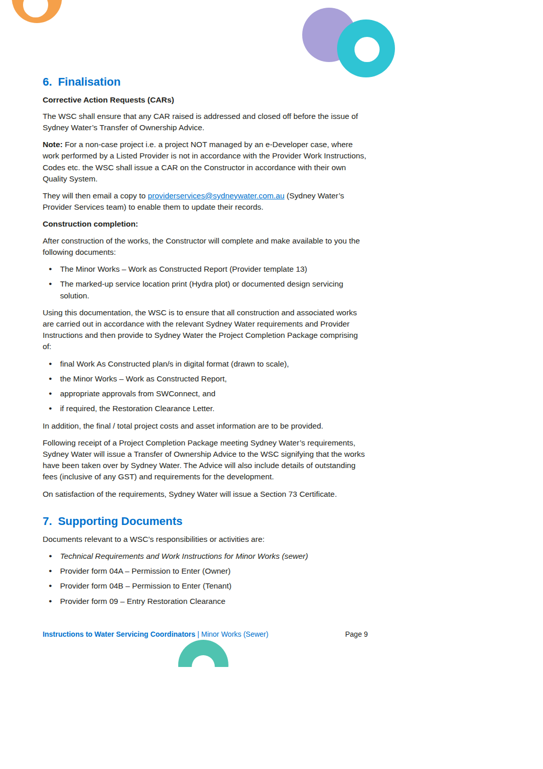6. Finalisation
Corrective Action Requests (CARs)
The WSC shall ensure that any CAR raised is addressed and closed off before the issue of Sydney Water’s Transfer of Ownership Advice.
Note: For a non-case project i.e. a project NOT managed by an e-Developer case, where work performed by a Listed Provider is not in accordance with the Provider Work Instructions, Codes etc. the WSC shall issue a CAR on the Constructor in accordance with their own Quality System.
They will then email a copy to providerservices@sydneywater.com.au (Sydney Water’s Provider Services team) to enable them to update their records.
Construction completion:
After construction of the works, the Constructor will complete and make available to you the following documents:
The Minor Works – Work as Constructed Report (Provider template 13)
The marked-up service location print (Hydra plot) or documented design servicing solution.
Using this documentation, the WSC is to ensure that all construction and associated works are carried out in accordance with the relevant Sydney Water requirements and Provider Instructions and then provide to Sydney Water the Project Completion Package comprising of:
final Work As Constructed plan/s in digital format (drawn to scale),
the Minor Works – Work as Constructed Report,
appropriate approvals from SWConnect, and
if required, the Restoration Clearance Letter.
In addition, the final / total project costs and asset information are to be provided.
Following receipt of a Project Completion Package meeting Sydney Water’s requirements, Sydney Water will issue a Transfer of Ownership Advice to the WSC signifying that the works have been taken over by Sydney Water. The Advice will also include details of outstanding fees (inclusive of any GST) and requirements for the development.
On satisfaction of the requirements, Sydney Water will issue a Section 73 Certificate.
7. Supporting Documents
Documents relevant to a WSC’s responsibilities or activities are:
Technical Requirements and Work Instructions for Minor Works (sewer)
Provider form 04A – Permission to Enter (Owner)
Provider form 04B – Permission to Enter (Tenant)
Provider form 09 – Entry Restoration Clearance
Instructions to Water Servicing Coordinators | Minor Works (Sewer)
Page 9